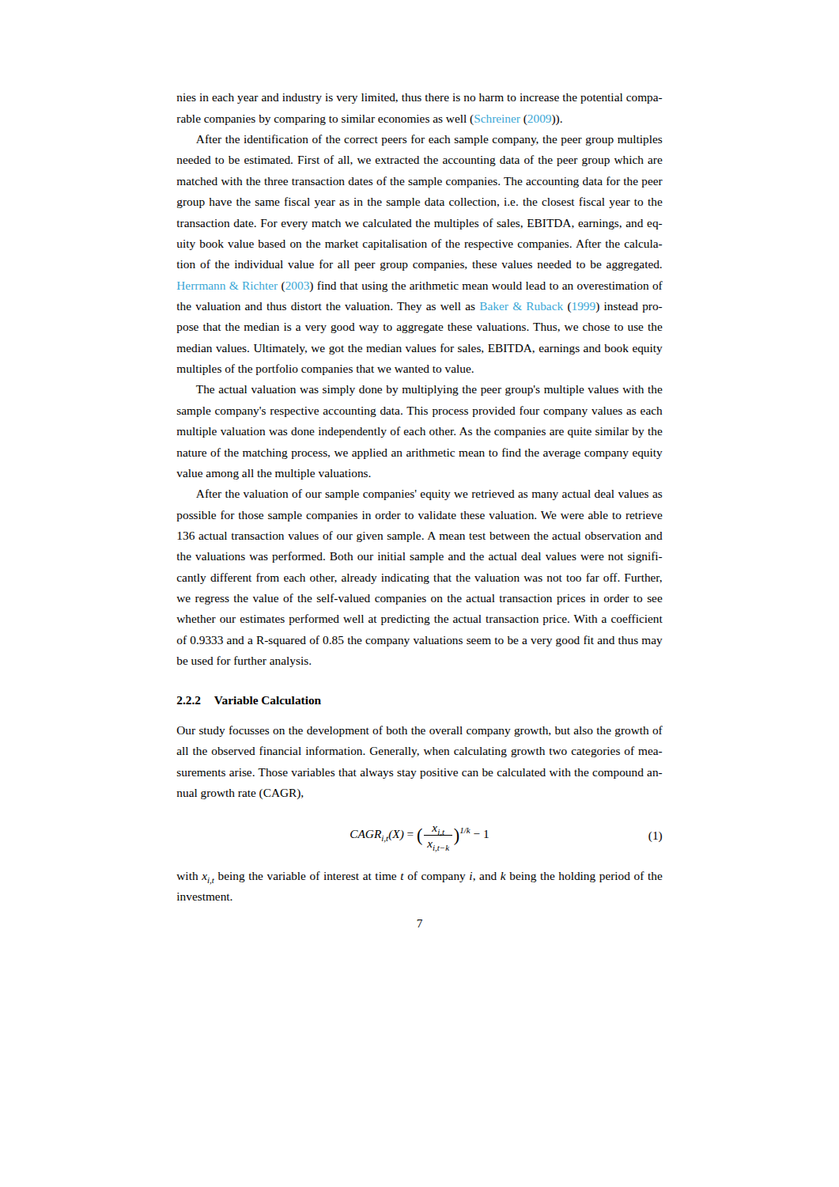nies in each year and industry is very limited, thus there is no harm to increase the potential comparable companies by comparing to similar economies as well (Schreiner (2009)).
After the identification of the correct peers for each sample company, the peer group multiples needed to be estimated. First of all, we extracted the accounting data of the peer group which are matched with the three transaction dates of the sample companies. The accounting data for the peer group have the same fiscal year as in the sample data collection, i.e. the closest fiscal year to the transaction date. For every match we calculated the multiples of sales, EBITDA, earnings, and equity book value based on the market capitalisation of the respective companies. After the calculation of the individual value for all peer group companies, these values needed to be aggregated. Herrmann & Richter (2003) find that using the arithmetic mean would lead to an overestimation of the valuation and thus distort the valuation. They as well as Baker & Ruback (1999) instead propose that the median is a very good way to aggregate these valuations. Thus, we chose to use the median values. Ultimately, we got the median values for sales, EBITDA, earnings and book equity multiples of the portfolio companies that we wanted to value.
The actual valuation was simply done by multiplying the peer group's multiple values with the sample company's respective accounting data. This process provided four company values as each multiple valuation was done independently of each other. As the companies are quite similar by the nature of the matching process, we applied an arithmetic mean to find the average company equity value among all the multiple valuations.
After the valuation of our sample companies' equity we retrieved as many actual deal values as possible for those sample companies in order to validate these valuation. We were able to retrieve 136 actual transaction values of our given sample. A mean test between the actual observation and the valuations was performed. Both our initial sample and the actual deal values were not significantly different from each other, already indicating that the valuation was not too far off. Further, we regress the value of the self-valued companies on the actual transaction prices in order to see whether our estimates performed well at predicting the actual transaction price. With a coefficient of 0.9333 and a R-squared of 0.85 the company valuations seem to be a very good fit and thus may be used for further analysis.
2.2.2 Variable Calculation
Our study focusses on the development of both the overall company growth, but also the growth of all the observed financial information. Generally, when calculating growth two categories of measurements arise. Those variables that always stay positive can be calculated with the compound annual growth rate (CAGR),
CAGRi,t(X) = (xi,t xi,t−k)1/k − 1 (1)
with xi,t being the variable of interest at time t of company i, and k being the holding period of the investment.
7